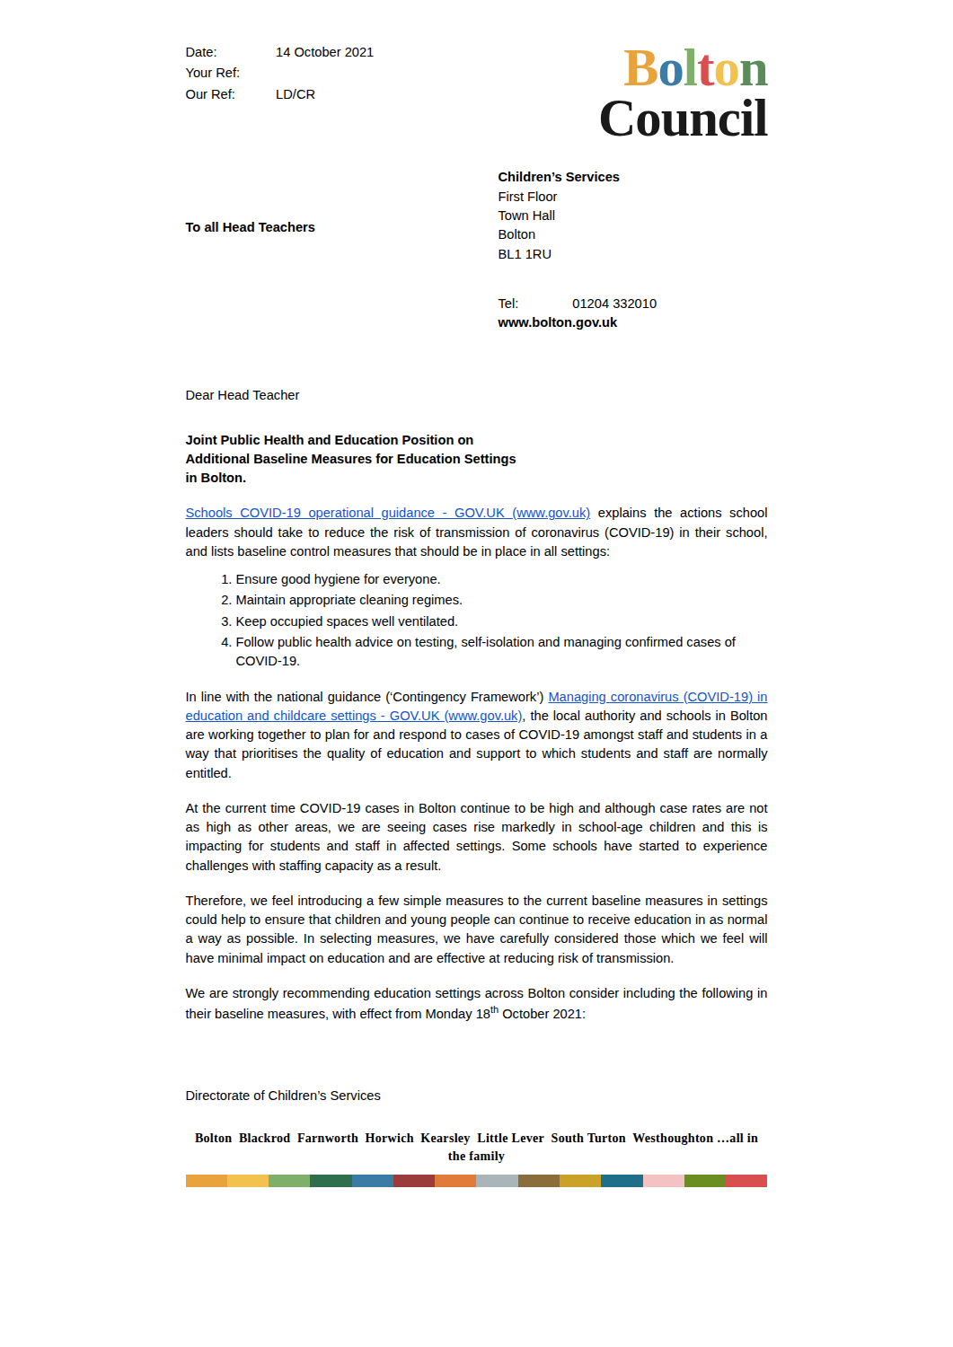| Date: | 14 October 2021 |
| Your Ref: | |
| Our Ref: | LD/CR |
Bolton
Council
To all Head Teachers
Children’s Services
First Floor
Town Hall
Bolton
BL1 1RU
| Tel: | 01204 332010 |
| www.bolton.gov.uk |
Dear Head Teacher
Joint Public Health and Education Position on
Additional Baseline Measures for Education Settings
in Bolton.
Schools COVID-19 operational guidance - GOV.UK (www.gov.uk) explains the actions school leaders should take to reduce the risk of transmission of coronavirus (COVID-19) in their school, and lists baseline control measures that should be in place in all settings:
Ensure good hygiene for everyone.
Maintain appropriate cleaning regimes.
Keep occupied spaces well ventilated.
Follow public health advice on testing, self-isolation and managing confirmed cases of COVID-19.
In line with the national guidance (‘Contingency Framework’) Managing coronavirus (COVID-19) in education and childcare settings - GOV.UK (www.gov.uk), the local authority and schools in Bolton are working together to plan for and respond to cases of COVID-19 amongst staff and students in a way that prioritises the quality of education and support to which students and staff are normally entitled.
At the current time COVID-19 cases in Bolton continue to be high and although case rates are not as high as other areas, we are seeing cases rise markedly in school-age children and this is impacting for students and staff in affected settings. Some schools have started to experience challenges with staffing capacity as a result.
Therefore, we feel introducing a few simple measures to the current baseline measures in settings could help to ensure that children and young people can continue to receive education in as normal a way as possible. In selecting measures, we have carefully considered those which we feel will have minimal impact on education and are effective at reducing risk of transmission.
We are strongly recommending education settings across Bolton consider including the following in their baseline measures, with effect from Monday 18th October 2021:
Directorate of Children’s Services
Bolton Blackrod Farnworth Horwich Kearsley Little Lever South Turton Westhoughton …all in the family